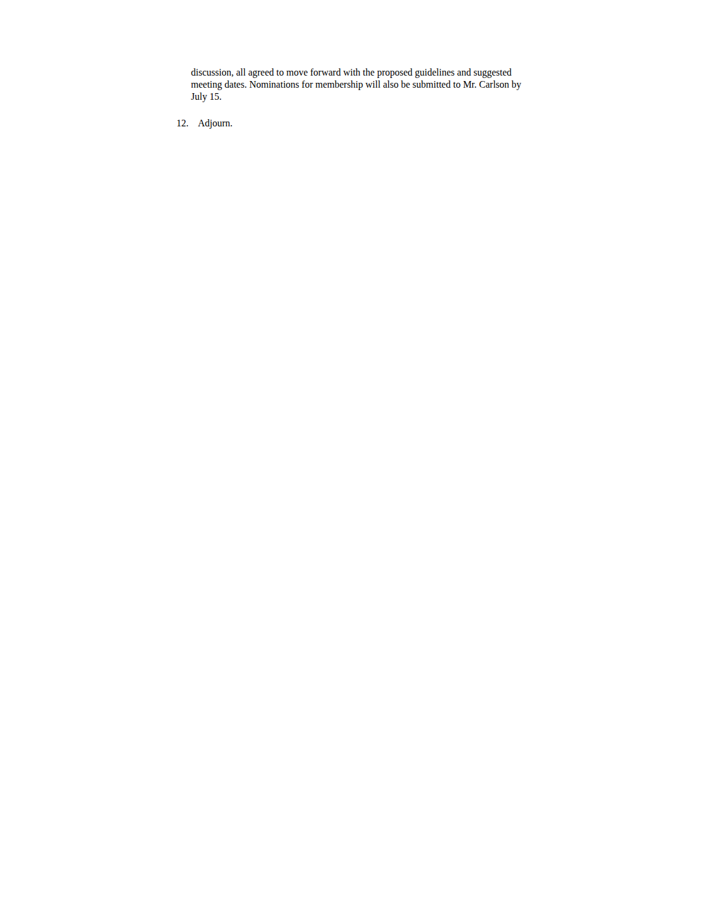discussion, all agreed to move forward with the proposed guidelines and suggested meeting dates. Nominations for membership will also be submitted to Mr. Carlson by July 15.
Adjourn.